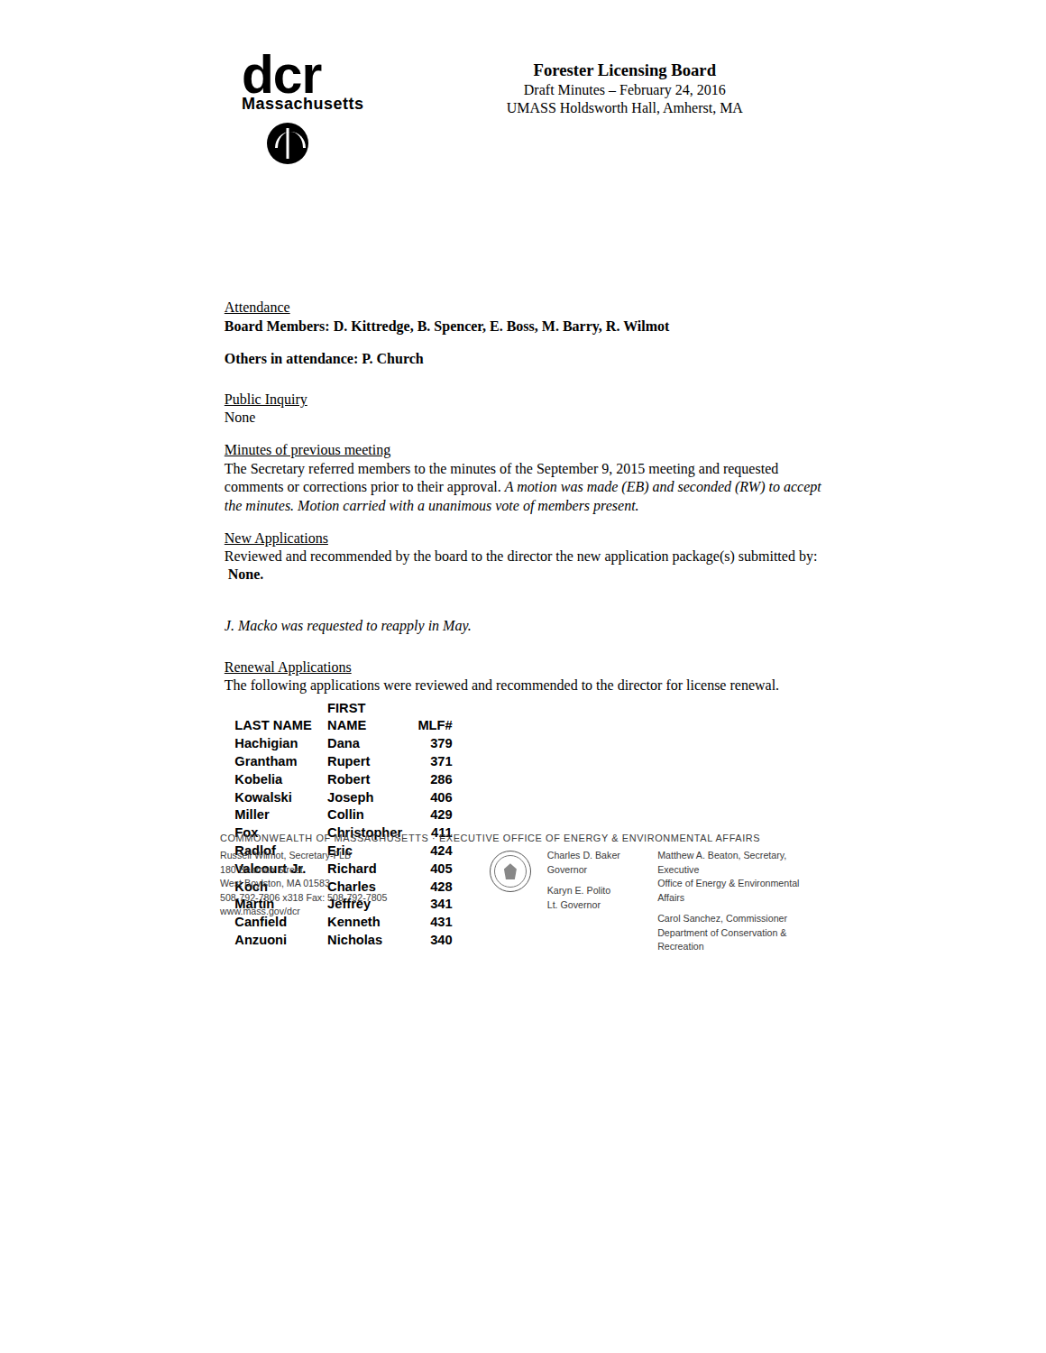dcr
Massachusetts
Forester Licensing Board
Draft Minutes – February 24, 2016
UMASS Holdsworth Hall, Amherst, MA
Attendance
Board Members: D. Kittredge, B. Spencer, E. Boss, M. Barry, R. Wilmot
Others in attendance: P. Church
Public Inquiry
None
Minutes of previous meeting
The Secretary referred members to the minutes of the September 9, 2015 meeting and requested comments or corrections prior to their approval. A motion was made (EB) and seconded (RW) to accept the minutes. Motion carried with a unanimous vote of members present.
New Applications
Reviewed and recommended by the board to the director the new application package(s) submitted by:
None.
J. Macko was requested to reapply in May.
Renewal Applications
The following applications were reviewed and recommended to the director for license renewal.
| LAST NAME | FIRST NAME | MLF# |
| --- | --- | --- |
| Hachigian | Dana | 379 |
| Grantham | Rupert | 371 |
| Kobelia | Robert | 286 |
| Kowalski | Joseph | 406 |
| Miller | Collin | 429 |
| Fox | Christopher | 411 |
| Radlof | Eric | 424 |
| Valcourt Jr. | Richard | 405 |
| Koch | Charles | 428 |
| Martin | Jeffrey | 341 |
| Canfield | Kenneth | 431 |
| Anzuoni | Nicholas | 340 |
COMMONWEALTH OF MASSACHUSETTS · EXECUTIVE OFFICE OF ENERGY & ENVIRONMENTAL AFFAIRS
Russell Wilmot, Secretary-FLB
180 Beaman Street
West Boylston, MA 01583
508-792-7806 x318 Fax: 508-792-7805
www.mass.gov/dcr
Charles D. Baker
Governor
Karyn E. Polito
Lt. Governor
Matthew A. Beaton, Secretary, Executive
Office of Energy & Environmental Affairs
Carol Sanchez, Commissioner
Department of Conservation & Recreation